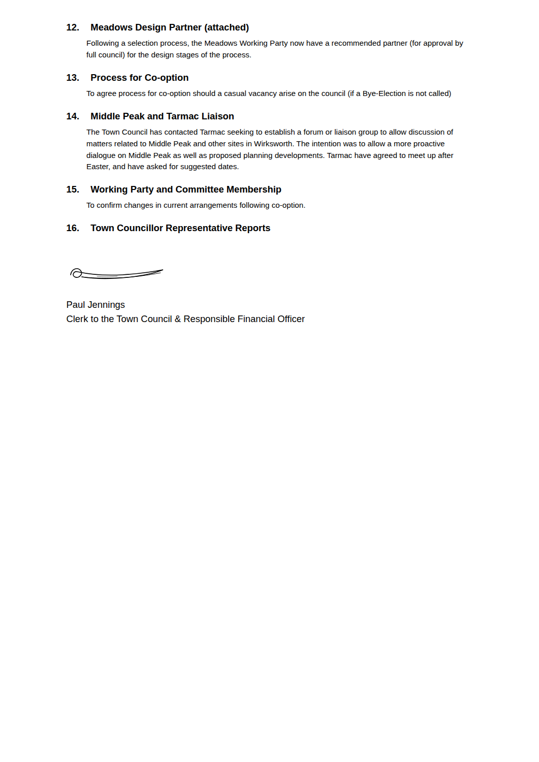12. Meadows Design Partner (attached)
Following a selection process, the Meadows Working Party now have a recommended partner (for approval by full council) for the design stages of the process.
13. Process for Co-option
To agree process for co-option should a casual vacancy arise on the council (if a Bye-Election is not called)
14. Middle Peak and Tarmac Liaison
The Town Council has contacted Tarmac seeking to establish a forum or liaison group to allow discussion of matters related to Middle Peak and other sites in Wirksworth. The intention was to allow a more proactive dialogue on Middle Peak as well as proposed planning developments. Tarmac have agreed to meet up after Easter, and have asked for suggested dates.
15. Working Party and Committee Membership
To confirm changes in current arrangements following co-option.
16. Town Councillor Representative Reports
Paul Jennings
Clerk to the Town Council & Responsible Financial Officer